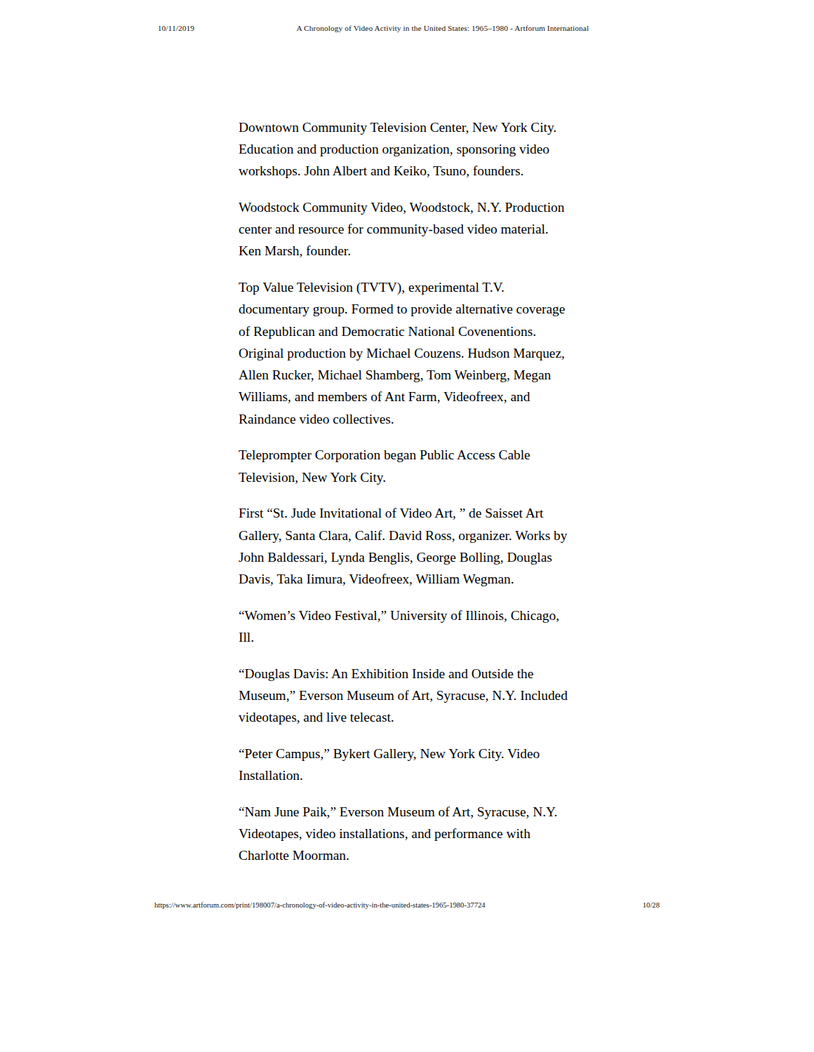10/11/2019
A Chronology of Video Activity in the United States: 1965–1980 - Artforum International
Downtown Community Television Center, New York City. Education and production organization, sponsoring video workshops. John Albert and Keiko, Tsuno, founders.
Woodstock Community Video, Woodstock, N.Y. Production center and resource for community-based video material. Ken Marsh, founder.
Top Value Television (TVTV), experimental T.V. documentary group. Formed to provide alternative coverage of Republican and Democratic National Covenentions. Original production by Michael Couzens. Hudson Marquez, Allen Rucker, Michael Shamberg, Tom Weinberg, Megan Williams, and members of Ant Farm, Videofreex, and Raindance video collectives.
Teleprompter Corporation began Public Access Cable Television, New York City.
First “St. Jude Invitational of Video Art, ” de Saisset Art Gallery, Santa Clara, Calif. David Ross, organizer. Works by John Baldessari, Lynda Benglis, George Bolling, Douglas Davis, Taka Iimura, Videofreex, William Wegman.
“Women’s Video Festival,” University of Illinois, Chicago, Ill.
“Douglas Davis: An Exhibition Inside and Outside the Museum,” Everson Museum of Art, Syracuse, N.Y. Included videotapes, and live telecast.
“Peter Campus,” Bykert Gallery, New York City. Video Installation.
“Nam June Paik,” Everson Museum of Art, Syracuse, N.Y. Videotapes, video installations, and performance with Charlotte Moorman.
https://www.artforum.com/print/198007/a-chronology-of-video-activity-in-the-united-states-1965-1980-37724
10/28